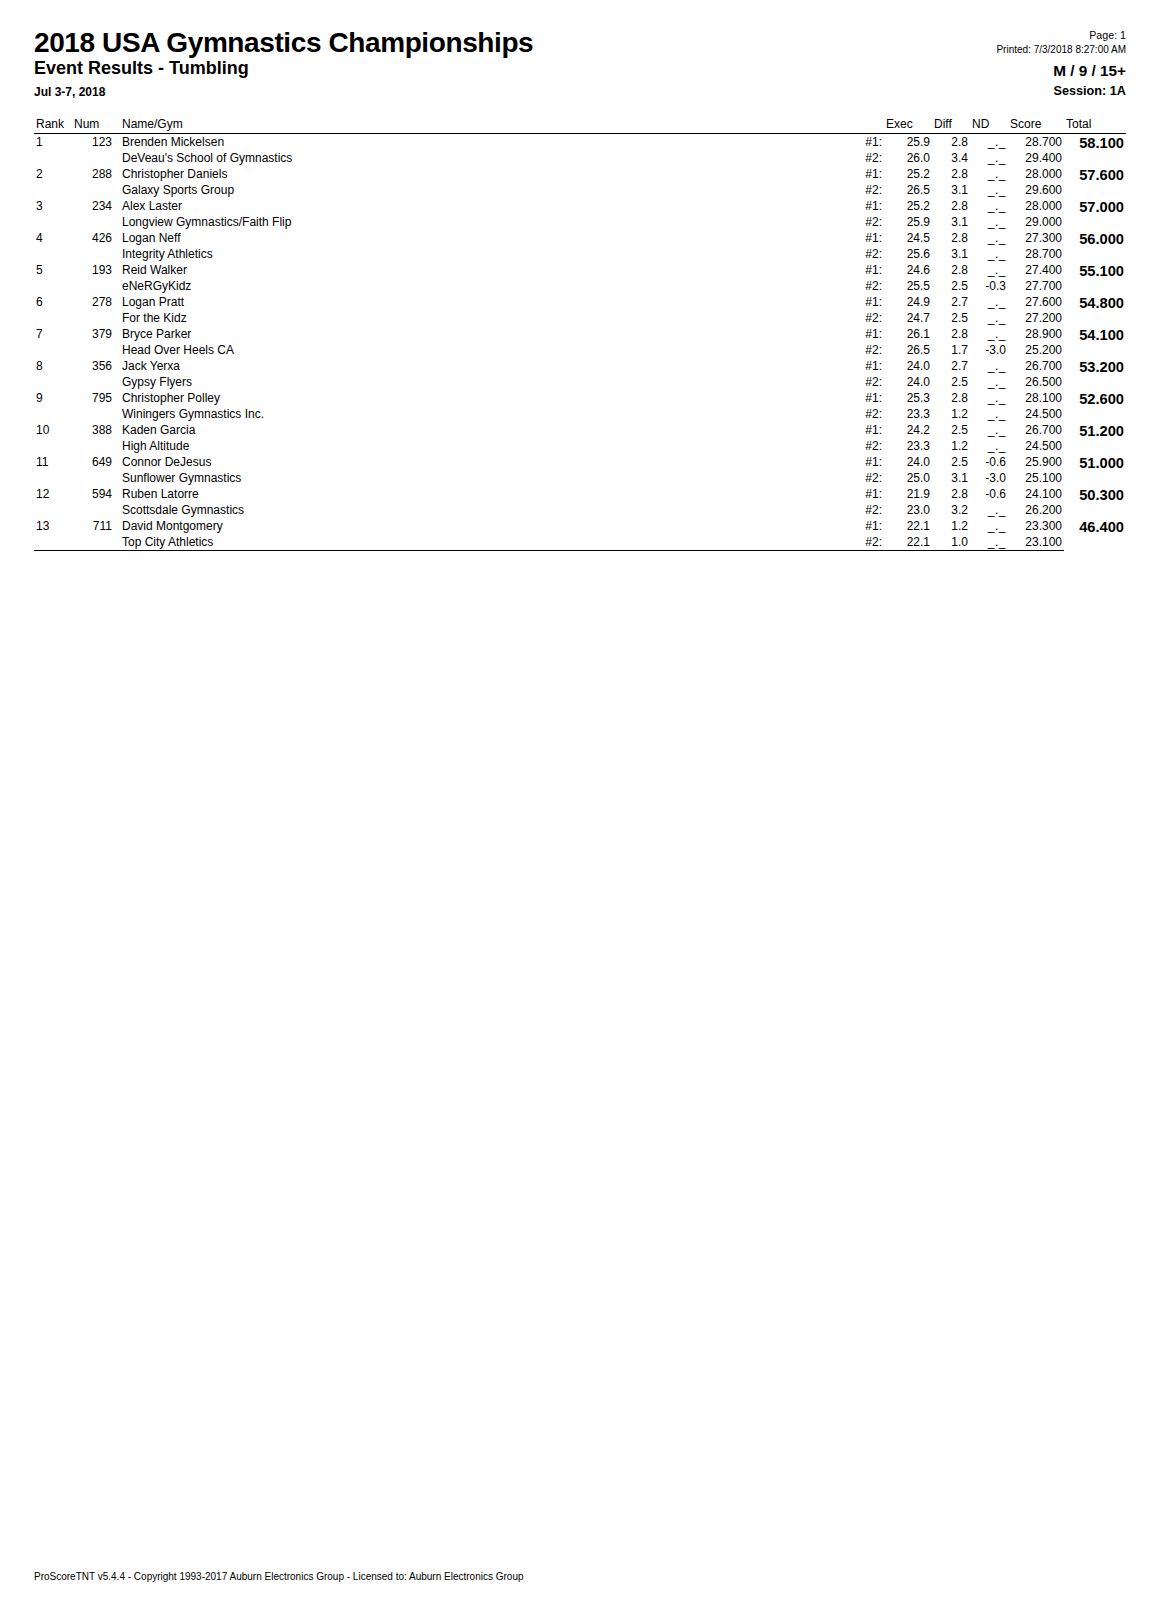Page: 1
Printed: 7/3/2018 8:27:00 AM
M / 9 / 15+
Session: 1A
2018 USA Gymnastics Championships
Event Results - Tumbling
Jul 3-7, 2018
| Rank | Num | Name/Gym | | Exec | Diff | ND | Score | Total |
| --- | --- | --- | --- | --- | --- | --- | --- | --- |
| 1 | 123 | Brenden Mickelsen | #1: | 25.9 | 2.8 | _._ | 28.700 | 58.100 |
| | | DeVeau's School of Gymnastics | #2: | 26.0 | 3.4 | _._ | 29.400 |
| 2 | 288 | Christopher Daniels | #1: | 25.2 | 2.8 | _._ | 28.000 | 57.600 |
| | | Galaxy Sports Group | #2: | 26.5 | 3.1 | _._ | 29.600 |
| 3 | 234 | Alex Laster | #1: | 25.2 | 2.8 | _._ | 28.000 | 57.000 |
| | | Longview Gymnastics/Faith Flip | #2: | 25.9 | 3.1 | _._ | 29.000 |
| 4 | 426 | Logan Neff | #1: | 24.5 | 2.8 | _._ | 27.300 | 56.000 |
| | | Integrity Athletics | #2: | 25.6 | 3.1 | _._ | 28.700 |
| 5 | 193 | Reid Walker | #1: | 24.6 | 2.8 | _._ | 27.400 | 55.100 |
| | | eNeRGyKidz | #2: | 25.5 | 2.5 | -0.3 | 27.700 |
| 6 | 278 | Logan Pratt | #1: | 24.9 | 2.7 | _._ | 27.600 | 54.800 |
| | | For the Kidz | #2: | 24.7 | 2.5 | _._ | 27.200 |
| 7 | 379 | Bryce Parker | #1: | 26.1 | 2.8 | _._ | 28.900 | 54.100 |
| | | Head Over Heels CA | #2: | 26.5 | 1.7 | -3.0 | 25.200 |
| 8 | 356 | Jack Yerxa | #1: | 24.0 | 2.7 | _._ | 26.700 | 53.200 |
| | | Gypsy Flyers | #2: | 24.0 | 2.5 | _._ | 26.500 |
| 9 | 795 | Christopher Polley | #1: | 25.3 | 2.8 | _._ | 28.100 | 52.600 |
| | | Winingers Gymnastics Inc. | #2: | 23.3 | 1.2 | _._ | 24.500 |
| 10 | 388 | Kaden Garcia | #1: | 24.2 | 2.5 | _._ | 26.700 | 51.200 |
| | | High Altitude | #2: | 23.3 | 1.2 | _._ | 24.500 |
| 11 | 649 | Connor DeJesus | #1: | 24.0 | 2.5 | -0.6 | 25.900 | 51.000 |
| | | Sunflower Gymnastics | #2: | 25.0 | 3.1 | -3.0 | 25.100 |
| 12 | 594 | Ruben Latorre | #1: | 21.9 | 2.8 | -0.6 | 24.100 | 50.300 |
| | | Scottsdale Gymnastics | #2: | 23.0 | 3.2 | _._ | 26.200 |
| 13 | 711 | David Montgomery | #1: | 22.1 | 1.2 | _._ | 23.300 | 46.400 |
| | | Top City Athletics | #2: | 22.1 | 1.0 | _._ | 23.100 |
ProScoreTNT v5.4.4 - Copyright 1993-2017 Auburn Electronics Group - Licensed to: Auburn Electronics Group